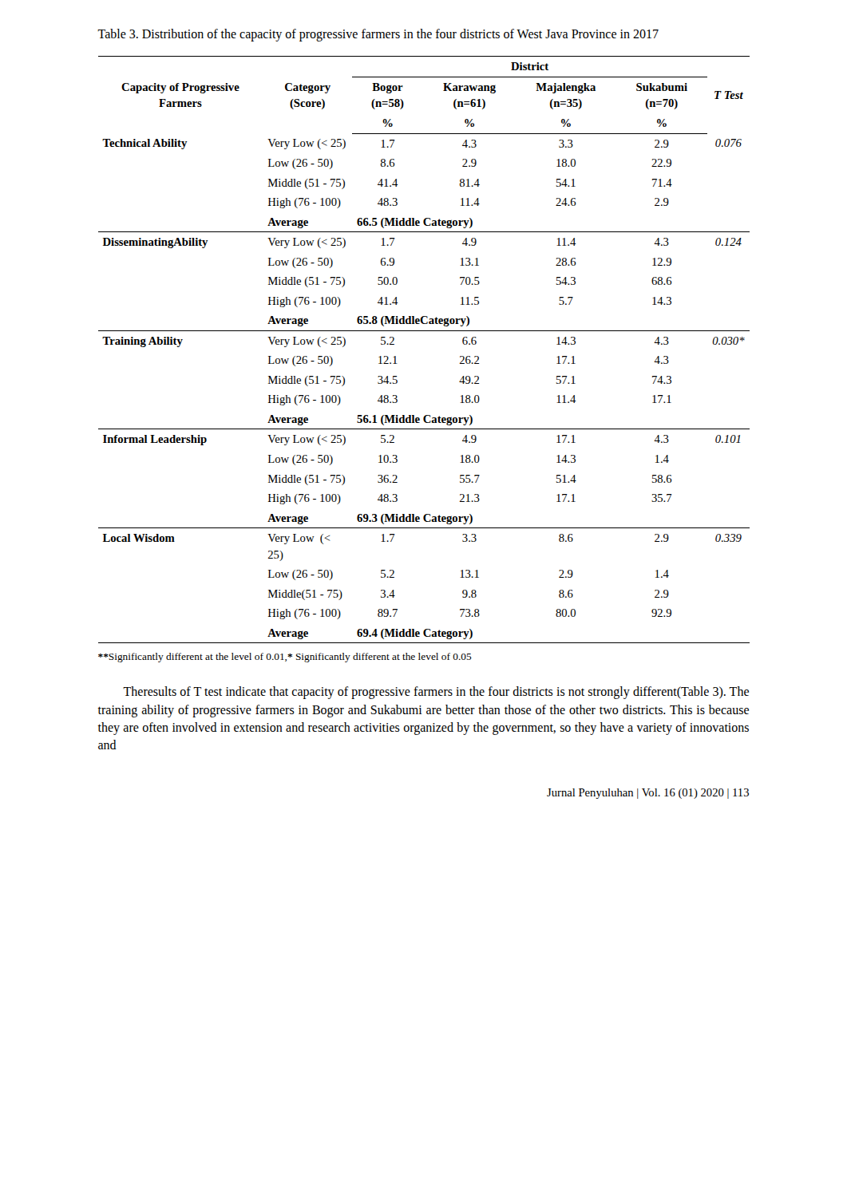Table 3. Distribution of the capacity of progressive farmers in the four districts of West Java Province in 2017
| Capacity of Progressive Farmers | Category (Score) | District | T Test |
| --- | --- | --- | --- |
| Bogor (n=58) | Karawang (n=61) | Majalengka (n=35) | Sukabumi (n=70) |
| % | % | % | % |
| Technical Ability | Very Low (< 25) | 1.7 | 4.3 | 3.3 | 2.9 | 0.076 |
| Low (26 - 50) | 8.6 | 2.9 | 18.0 | 22.9 |
| Middle (51 - 75) | 41.4 | 81.4 | 54.1 | 71.4 |
| High (76 - 100) | 48.3 | 11.4 | 24.6 | 2.9 |
| | Average | 66.5 (Middle Category) | |
| DisseminatingAbility | Very Low (< 25) | 1.7 | 4.9 | 11.4 | 4.3 | 0.124 |
| Low (26 - 50) | 6.9 | 13.1 | 28.6 | 12.9 |
| Middle (51 - 75) | 50.0 | 70.5 | 54.3 | 68.6 |
| High (76 - 100) | 41.4 | 11.5 | 5.7 | 14.3 |
| | Average | 65.8 (MiddleCategory) | |
| Training Ability | Very Low (< 25) | 5.2 | 6.6 | 14.3 | 4.3 | 0.030* |
| Low (26 - 50) | 12.1 | 26.2 | 17.1 | 4.3 |
| Middle (51 - 75) | 34.5 | 49.2 | 57.1 | 74.3 |
| High (76 - 100) | 48.3 | 18.0 | 11.4 | 17.1 |
| | Average | 56.1 (Middle Category) | |
| Informal Leadership | Very Low (< 25) | 5.2 | 4.9 | 17.1 | 4.3 | 0.101 |
| Low (26 - 50) | 10.3 | 18.0 | 14.3 | 1.4 |
| Middle (51 - 75) | 36.2 | 55.7 | 51.4 | 58.6 |
| High (76 - 100) | 48.3 | 21.3 | 17.1 | 35.7 |
| | Average | 69.3 (Middle Category) | |
| Local Wisdom | Very Low (< 25) | 1.7 | 3.3 | 8.6 | 2.9 | 0.339 |
| Low (26 - 50) | 5.2 | 13.1 | 2.9 | 1.4 |
| Middle(51 - 75) | 3.4 | 9.8 | 8.6 | 2.9 |
| High (76 - 100) | 89.7 | 73.8 | 80.0 | 92.9 |
| | Average | 69.4 (Middle Category) | |
**Significantly different at the level of 0.01,* Significantly different at the level of 0.05
Theresults of T test indicate that capacity of progressive farmers in the four districts is not strongly different(Table 3). The training ability of progressive farmers in Bogor and Sukabumi are better than those of the other two districts. This is because they are often involved in extension and research activities organized by the government, so they have a variety of innovations and
Jurnal Penyuluhan | Vol. 16 (01) 2020 | 113